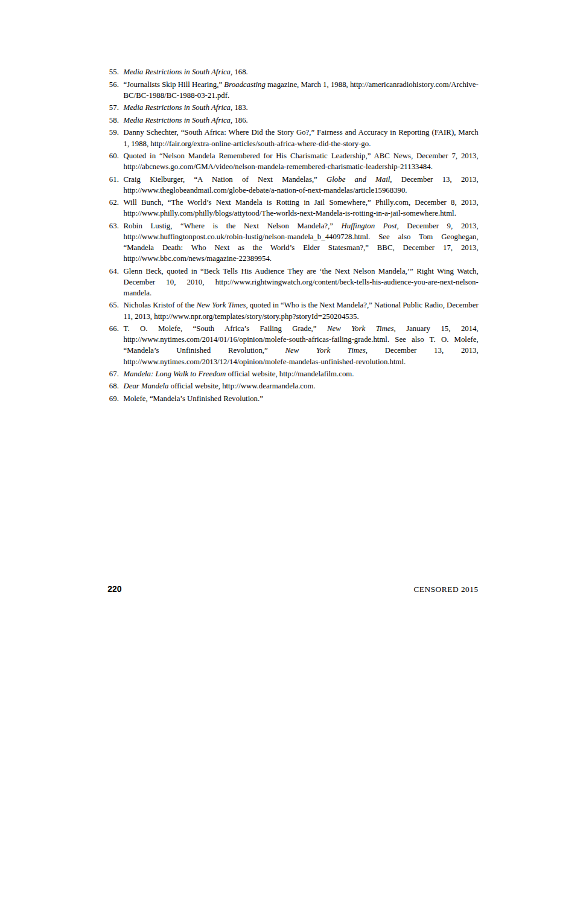55. Media Restrictions in South Africa, 168.
56.“Journalists Skip Hill Hearing,” Broadcasting magazine, March 1, 1988, http://americanradiohistory.com/Archive-BC/BC-1988/BC-1988-03-21.pdf.
57. Media Restrictions in South Africa, 183.
58. Media Restrictions in South Africa, 186.
59. Danny Schechter, “South Africa: Where Did the Story Go?,” Fairness and Accuracy in Reporting (FAIR), March 1, 1988, http://fair.org/extra-online-articles/south-africa-where-did-the-story-go.
60. Quoted in “Nelson Mandela Remembered for His Charismatic Leadership,” ABC News, December 7, 2013, http://abcnews.go.com/GMA/video/nelson-mandela-remembered-charismatic-leadership-21133484.
61. Craig Kielburger, “A Nation of Next Mandelas,” Globe and Mail, December 13, 2013, http://www.theglobeandmail.com/globe-debate/a-nation-of-next-mandelas/article15968390.
62. Will Bunch, “The World’s Next Mandela is Rotting in Jail Somewhere,” Philly.com, December 8, 2013, http://www.philly.com/philly/blogs/attytood/The-worlds-next-Mandela-is-rotting-in-a-jail-somewhere.html.
63. Robin Lustig, “Where is the Next Nelson Mandela?,” Huffington Post, December 9, 2013, http://www.huffingtonpost.co.uk/robin-lustig/nelson-mandela_b_4409728.html. See also Tom Geoghegan, “Mandela Death: Who Next as the World’s Elder Statesman?,” BBC, December 17, 2013, http://www.bbc.com/news/magazine-22389954.
64. Glenn Beck, quoted in “Beck Tells His Audience They are ‘the Next Nelson Mandela,’” Right Wing Watch, December 10, 2010, http://www.rightwingwatch.org/content/beck-tells-his-audience-you-are-next-nelson-mandela.
65. Nicholas Kristof of the New York Times, quoted in “Who is the Next Mandela?,” National Public Radio, December 11, 2013, http://www.npr.org/templates/story/story.php?storyId=250204535.
66. T. O. Molefe, “South Africa’s Failing Grade,” New York Times, January 15, 2014, http://www.nytimes.com/2014/01/16/opinion/molefe-south-africas-failing-grade.html. See also T. O. Molefe, “Mandela’s Unfinished Revolution,” New York Times, December 13, 2013, http://www.nytimes.com/2013/12/14/opinion/molefe-mandelas-unfinished-revolution.html.
67. Mandela: Long Walk to Freedom official website, http://mandelafilm.com.
68. Dear Mandela official website, http://www.dearmandela.com.
69. Molefe, “Mandela’s Unfinished Revolution.”
220 CENSORED 2015